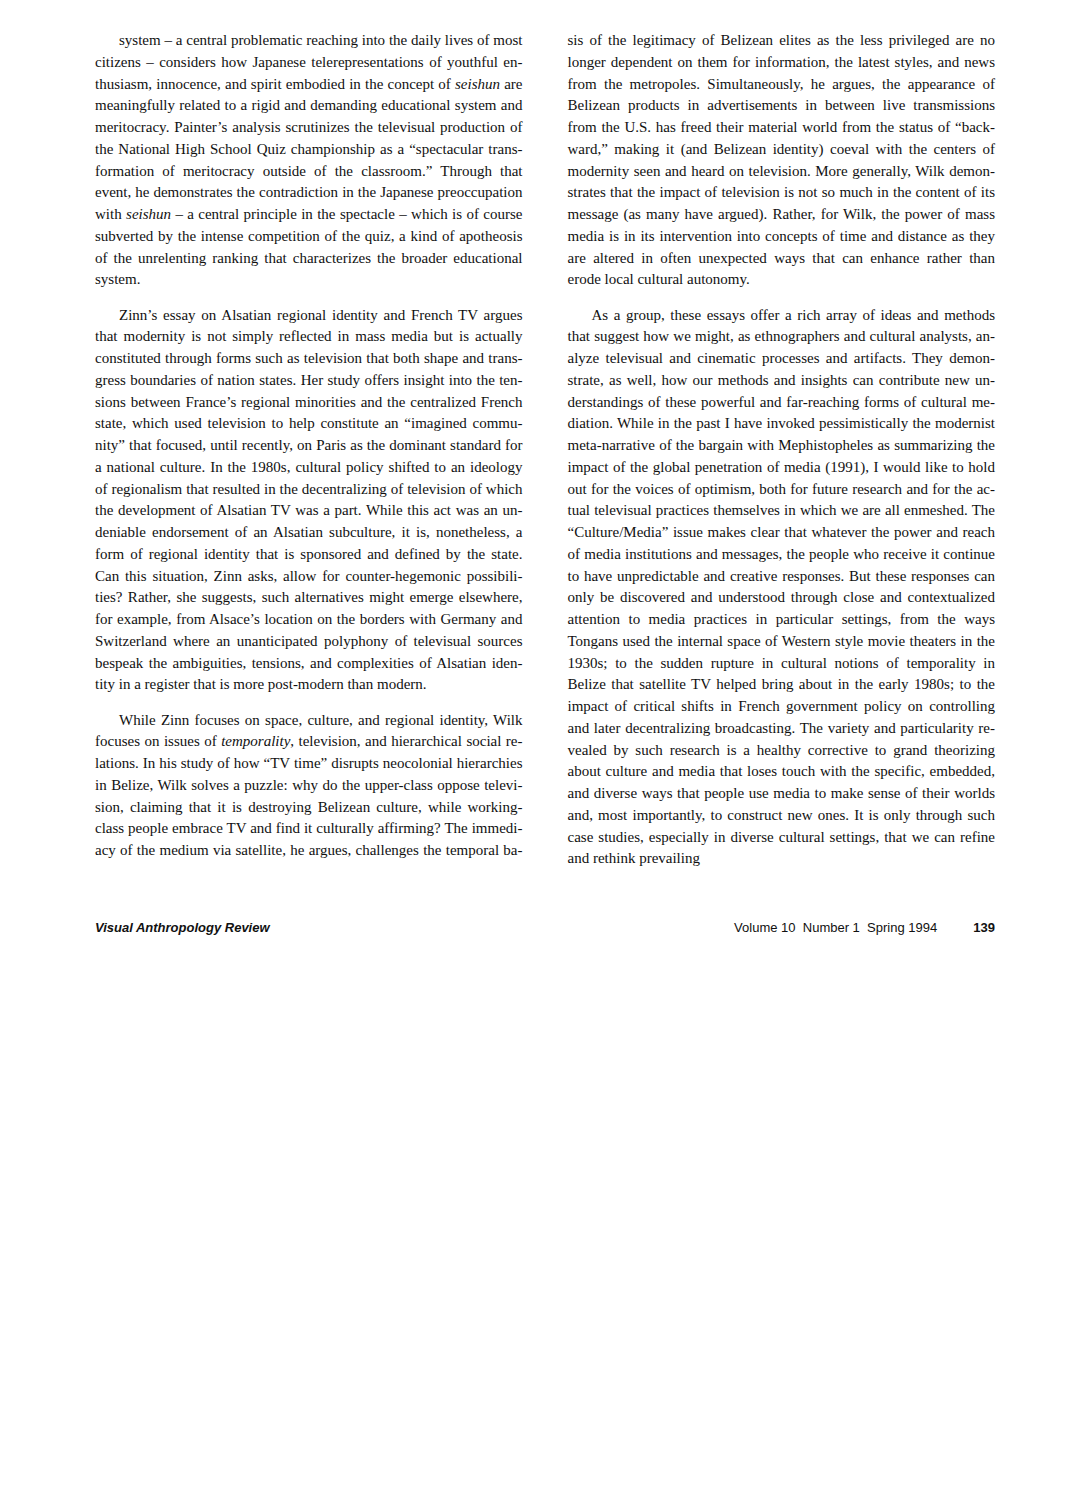system – a central problematic reaching into the daily lives of most citizens – considers how Japanese telerepresentations of youthful enthusiasm, innocence, and spirit embodied in the concept of seishun are meaningfully related to a rigid and demanding educational system and meritocracy. Painter’s analysis scrutinizes the televisual production of the National High School Quiz championship as a “spectacular transformation of meritocracy outside of the classroom.” Through that event, he demonstrates the contradiction in the Japanese preoccupation with seishun – a central principle in the spectacle – which is of course subverted by the intense competition of the quiz, a kind of apotheosis of the unrelenting ranking that characterizes the broader educational system.
Zinn’s essay on Alsatian regional identity and French TV argues that modernity is not simply reflected in mass media but is actually constituted through forms such as television that both shape and transgress boundaries of nation states. Her study offers insight into the tensions between France’s regional minorities and the centralized French state, which used television to help constitute an “imagined community” that focused, until recently, on Paris as the dominant standard for a national culture. In the 1980s, cultural policy shifted to an ideology of regionalism that resulted in the decentralizing of television of which the development of Alsatian TV was a part. While this act was an undeniable endorsement of an Alsatian subculture, it is, nonetheless, a form of regional identity that is sponsored and defined by the state. Can this situation, Zinn asks, allow for counter-hegemonic possibilities? Rather, she suggests, such alternatives might emerge elsewhere, for example, from Alsace’s location on the borders with Germany and Switzerland where an unanticipated polyphony of televisual sources bespeak the ambiguities, tensions, and complexities of Alsatian identity in a register that is more post-modern than modern.
While Zinn focuses on space, culture, and regional identity, Wilk focuses on issues of temporality, television, and hierarchical social relations. In his study of how “TV time” disrupts neocolonial hierarchies in Belize, Wilk solves a puzzle: why do the upper-class oppose television, claiming that it is destroying Belizean culture, while working-class people embrace TV and find it culturally affirming? The immediacy of the medium via satellite, he argues, challenges the temporal basis of the legitimacy of Belizean elites as the less privileged are no longer dependent on them for information, the latest styles, and news from the metropoles. Simultaneously, he argues, the appearance of Belizean products in advertisements in between live transmissions from the U.S. has freed their material world from the status of “backward,” making it (and Belizean identity) coeval with the centers of modernity seen and heard on television. More generally, Wilk demonstrates that the impact of television is not so much in the content of its message (as many have argued). Rather, for Wilk, the power of mass media is in its intervention into concepts of time and distance as they are altered in often unexpected ways that can enhance rather than erode local cultural autonomy.
As a group, these essays offer a rich array of ideas and methods that suggest how we might, as ethnographers and cultural analysts, analyze televisual and cinematic processes and artifacts. They demonstrate, as well, how our methods and insights can contribute new understandings of these powerful and far-reaching forms of cultural mediation. While in the past I have invoked pessimistically the modernist meta-narrative of the bargain with Mephistopheles as summarizing the impact of the global penetration of media (1991), I would like to hold out for the voices of optimism, both for future research and for the actual televisual practices themselves in which we are all enmeshed. The “Culture/Media” issue makes clear that whatever the power and reach of media institutions and messages, the people who receive it continue to have unpredictable and creative responses. But these responses can only be discovered and understood through close and contextualized attention to media practices in particular settings, from the ways Tongans used the internal space of Western style movie theaters in the 1930s; to the sudden rupture in cultural notions of temporality in Belize that satellite TV helped bring about in the early 1980s; to the impact of critical shifts in French government policy on controlling and later decentralizing broadcasting. The variety and particularity revealed by such research is a healthy corrective to grand theorizing about culture and media that loses touch with the specific, embedded, and diverse ways that people use media to make sense of their worlds and, most importantly, to construct new ones. It is only through such case studies, especially in diverse cultural settings, that we can refine and rethink prevailing
Visual Anthropology Review
Volume 10 Number 1 Spring 1994 139